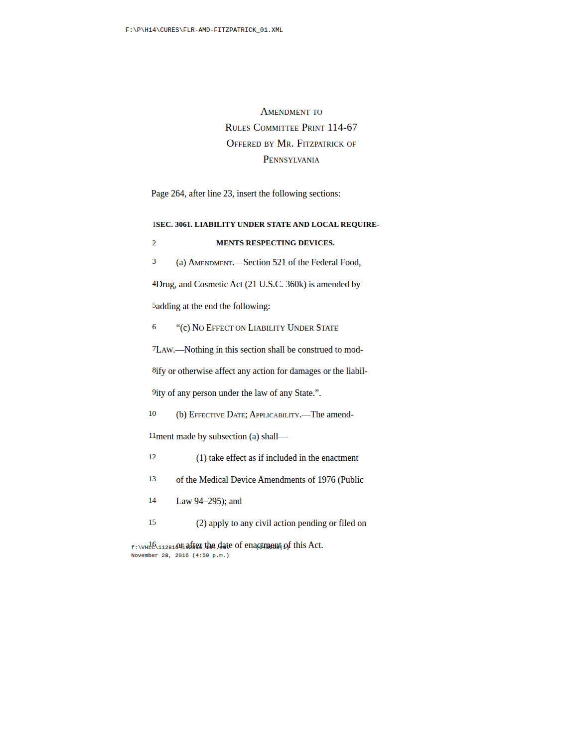F:\P\H14\CURES\FLR-AMD-FITZPATRICK_01.XML
Amendment to
Rules Committee Print 114-67
Offered by Mr. Fitzpatrick of
Pennsylvania
Page 264, after line 23, insert the following sections:
| 1 | SEC. 3061. LIABILITY UNDER STATE AND LOCAL REQUIRE- |
| 2 | MENTS RESPECTING DEVICES. |
| 3 | (a) Amendment. —Section 521 of the Federal Food, |
| 4 | Drug, and Cosmetic Act (21 U.S.C. 360k) is amended by |
| 5 | adding at the end the following: |
| 6 | “(c) N O E FFECT ON L IABILITY U NDER S TATE |
| 7 | L AW .—Nothing in this section shall be construed to mod- |
| 8 | ify or otherwise affect any action for damages or the liabil- |
| 9 | ity of any person under the law of any State.”. |
| 10 | (b) Effective Date; Applicability. —The amend- |
| 11 | ment made by subsection (a) shall— |
| 12 | (1) take effect as if included in the enactment |
| 13 | of the Medical Device Amendments of 1976 (Public |
| 14 | Law 94–295); and |
| 15 | (2) apply to any civil action pending or filed on |
| 16 | or after the date of enactment of this Act. |
f:\VHLC\112816\112816.194.xml(643668|1)
November 28, 2016 (4:59 p.m.)